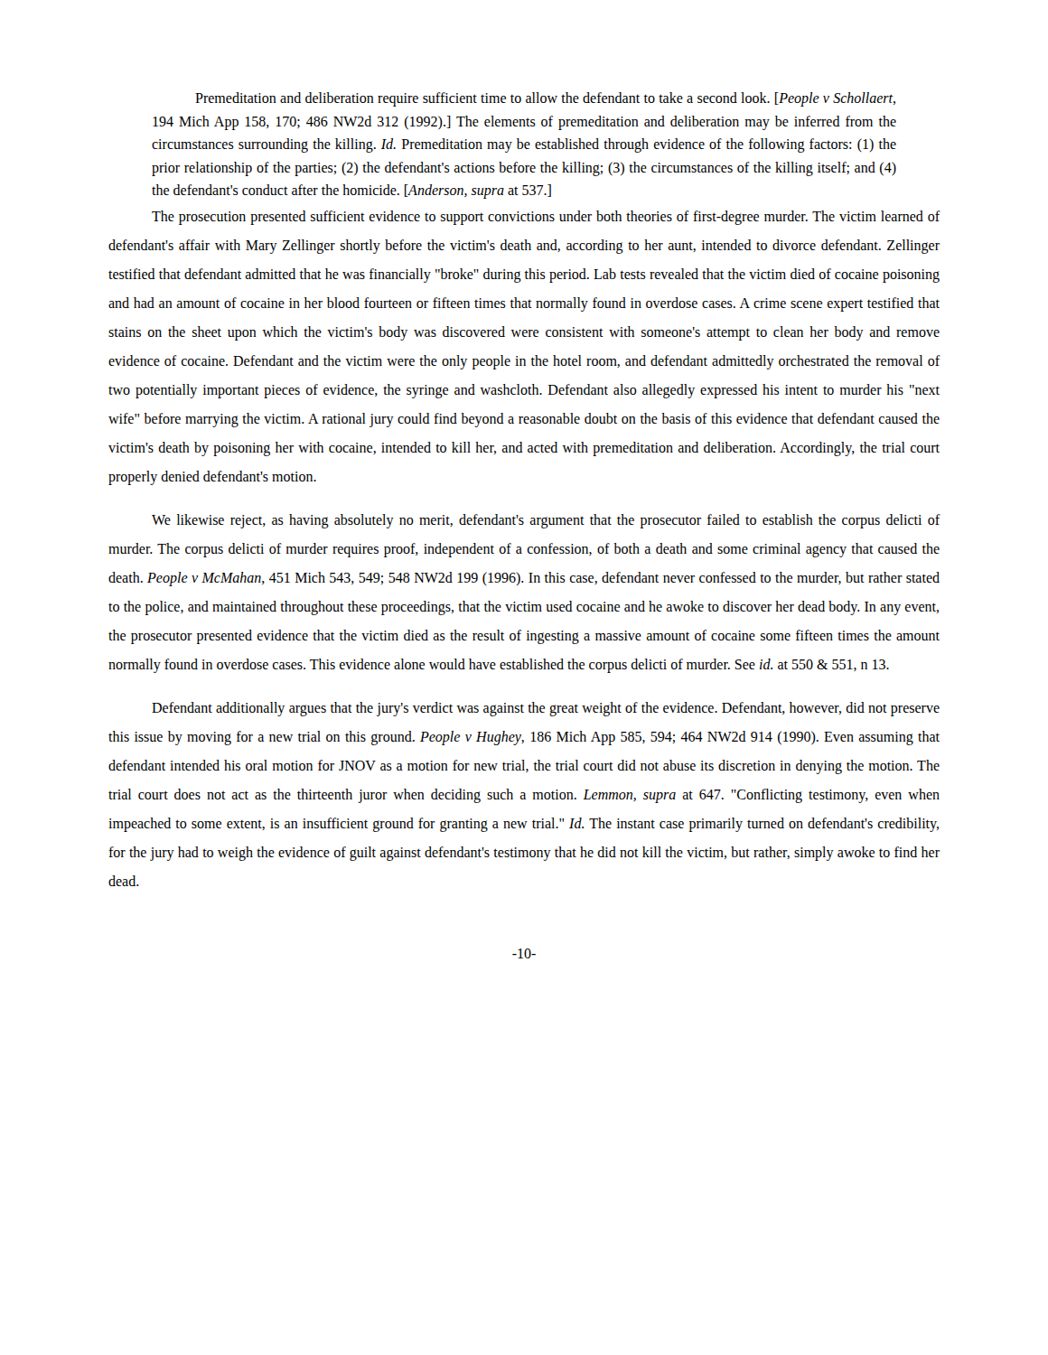Premeditation and deliberation require sufficient time to allow the defendant to take a second look. [People v Schollaert, 194 Mich App 158, 170; 486 NW2d 312 (1992).] The elements of premeditation and deliberation may be inferred from the circumstances surrounding the killing. Id. Premeditation may be established through evidence of the following factors: (1) the prior relationship of the parties; (2) the defendant's actions before the killing; (3) the circumstances of the killing itself; and (4) the defendant's conduct after the homicide. [Anderson, supra at 537.]
The prosecution presented sufficient evidence to support convictions under both theories of first-degree murder. The victim learned of defendant's affair with Mary Zellinger shortly before the victim's death and, according to her aunt, intended to divorce defendant. Zellinger testified that defendant admitted that he was financially "broke" during this period. Lab tests revealed that the victim died of cocaine poisoning and had an amount of cocaine in her blood fourteen or fifteen times that normally found in overdose cases. A crime scene expert testified that stains on the sheet upon which the victim's body was discovered were consistent with someone's attempt to clean her body and remove evidence of cocaine. Defendant and the victim were the only people in the hotel room, and defendant admittedly orchestrated the removal of two potentially important pieces of evidence, the syringe and washcloth. Defendant also allegedly expressed his intent to murder his "next wife" before marrying the victim. A rational jury could find beyond a reasonable doubt on the basis of this evidence that defendant caused the victim's death by poisoning her with cocaine, intended to kill her, and acted with premeditation and deliberation. Accordingly, the trial court properly denied defendant's motion.
We likewise reject, as having absolutely no merit, defendant's argument that the prosecutor failed to establish the corpus delicti of murder. The corpus delicti of murder requires proof, independent of a confession, of both a death and some criminal agency that caused the death. People v McMahan, 451 Mich 543, 549; 548 NW2d 199 (1996). In this case, defendant never confessed to the murder, but rather stated to the police, and maintained throughout these proceedings, that the victim used cocaine and he awoke to discover her dead body. In any event, the prosecutor presented evidence that the victim died as the result of ingesting a massive amount of cocaine some fifteen times the amount normally found in overdose cases. This evidence alone would have established the corpus delicti of murder. See id. at 550 & 551, n 13.
Defendant additionally argues that the jury's verdict was against the great weight of the evidence. Defendant, however, did not preserve this issue by moving for a new trial on this ground. People v Hughey, 186 Mich App 585, 594; 464 NW2d 914 (1990). Even assuming that defendant intended his oral motion for JNOV as a motion for new trial, the trial court did not abuse its discretion in denying the motion. The trial court does not act as the thirteenth juror when deciding such a motion. Lemmon, supra at 647. "Conflicting testimony, even when impeached to some extent, is an insufficient ground for granting a new trial." Id. The instant case primarily turned on defendant's credibility, for the jury had to weigh the evidence of guilt against defendant's testimony that he did not kill the victim, but rather, simply awoke to find her dead.
-10-